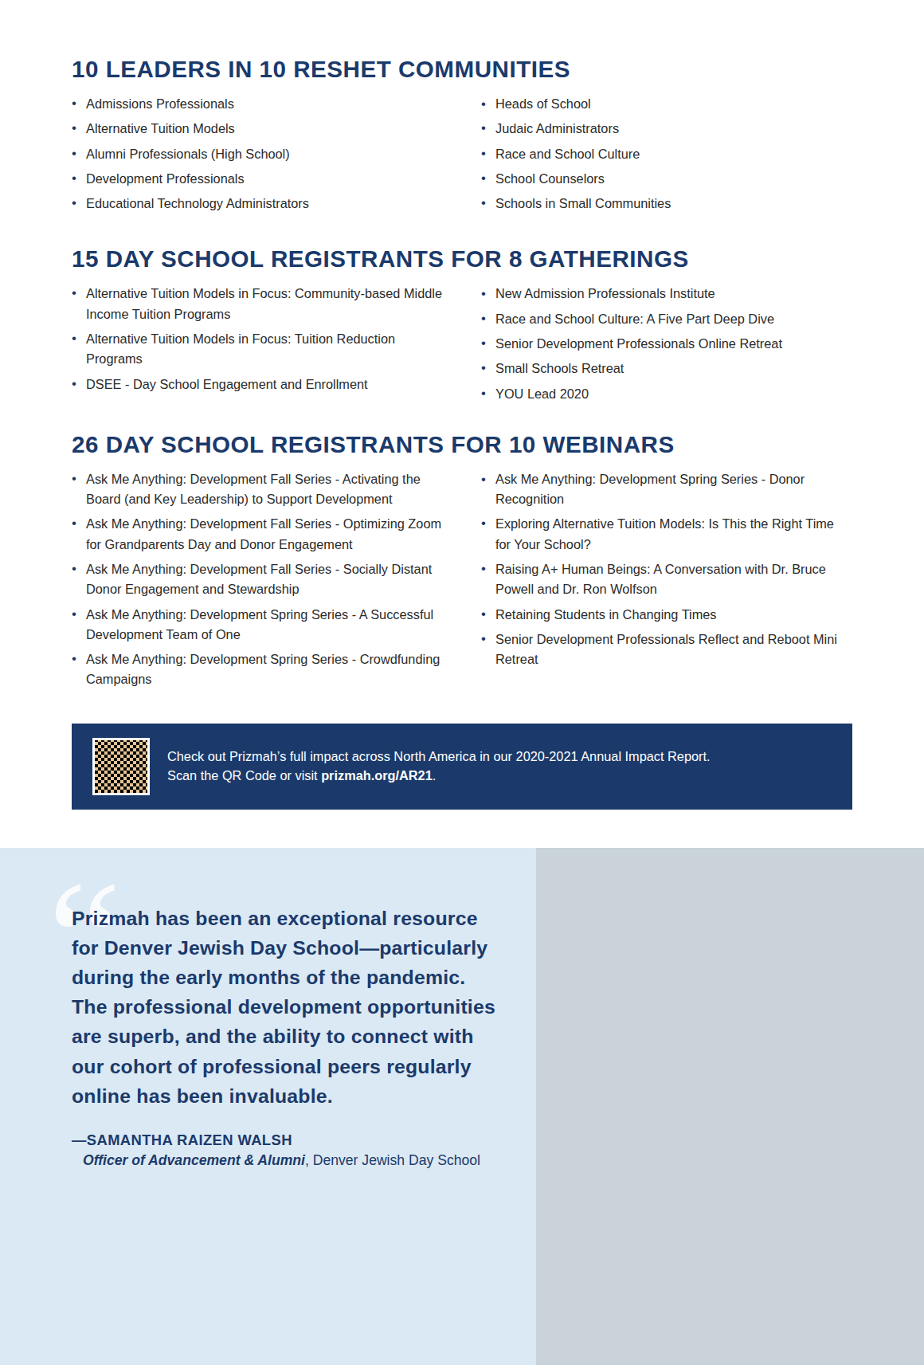10 Leaders in 10 Reshet Communities
Admissions Professionals
Alternative Tuition Models
Alumni Professionals (High School)
Development Professionals
Educational Technology Administrators
Heads of School
Judaic Administrators
Race and School Culture
School Counselors
Schools in Small Communities
15 Day School Registrants for 8 Gatherings
Alternative Tuition Models in Focus: Community-based Middle Income Tuition Programs
Alternative Tuition Models in Focus: Tuition Reduction Programs
DSEE - Day School Engagement and Enrollment
New Admission Professionals Institute
Race and School Culture: A Five Part Deep Dive
Senior Development Professionals Online Retreat
Small Schools Retreat
YOU Lead 2020
26 Day School Registrants for 10 Webinars
Ask Me Anything: Development Fall Series - Activating the Board (and Key Leadership) to Support Development
Ask Me Anything: Development Fall Series - Optimizing Zoom for Grandparents Day and Donor Engagement
Ask Me Anything: Development Fall Series - Socially Distant Donor Engagement and Stewardship
Ask Me Anything: Development Spring Series - A Successful Development Team of One
Ask Me Anything: Development Spring Series - Crowdfunding Campaigns
Ask Me Anything: Development Spring Series - Donor Recognition
Exploring Alternative Tuition Models: Is This the Right Time for Your School?
Raising A+ Human Beings: A Conversation with Dr. Bruce Powell and Dr. Ron Wolfson
Retaining Students in Changing Times
Senior Development Professionals Reflect and Reboot Mini Retreat
Check out Prizmah’s full impact across North America in our 2020-2021 Annual Impact Report.
Scan the QR Code or visit prizmah.org/AR21.
“
Prizmah has been an exceptional resource for Denver Jewish Day School—particularly during the early months of the pandemic. The professional development opportunities are superb, and the ability to connect with our cohort of professional peers regularly online has been invaluable.
—Samantha Raizen Walsh
Officer of Advancement & Alumni, Denver Jewish Day School